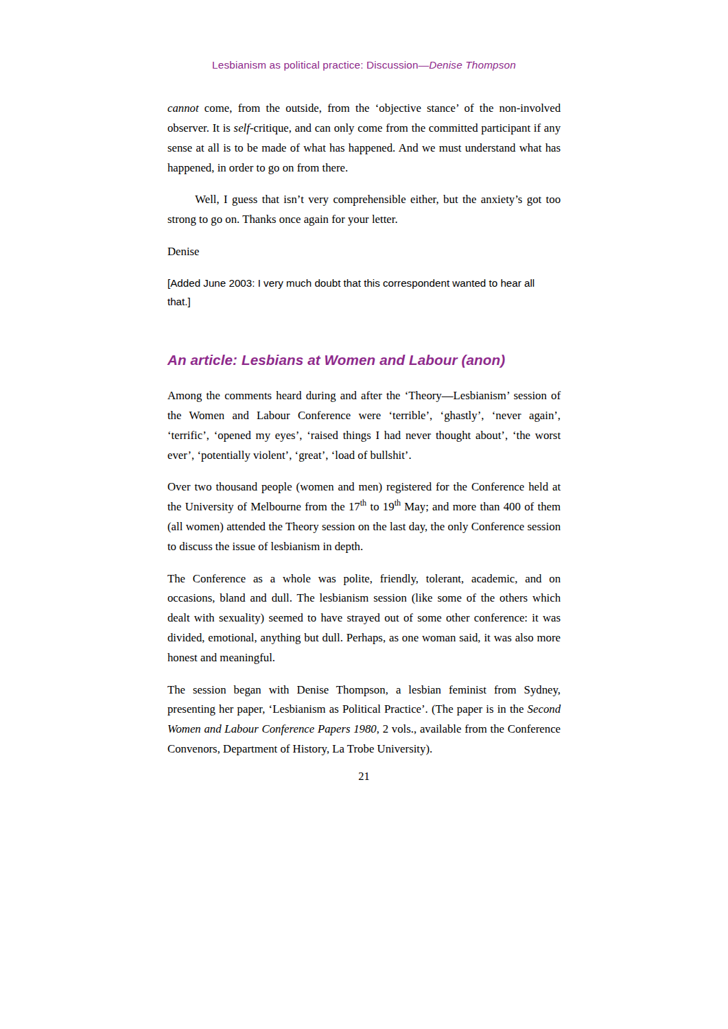Lesbianism as political practice: Discussion—Denise Thompson
cannot come, from the outside, from the ‘objective stance’ of the non-involved observer. It is self-critique, and can only come from the committed participant if any sense at all is to be made of what has happened. And we must understand what has happened, in order to go on from there.
Well, I guess that isn’t very comprehensible either, but the anxiety’s got too strong to go on. Thanks once again for your letter.
Denise
[Added June 2003: I very much doubt that this correspondent wanted to hear all that.]
An article: Lesbians at Women and Labour (anon)
Among the comments heard during and after the ‘Theory—Lesbianism’ session of the Women and Labour Conference were ‘terrible’, ‘ghastly’, ‘never again’, ‘terrific’, ‘opened my eyes’, ‘raised things I had never thought about’, ‘the worst ever’, ‘potentially violent’, ‘great’, ‘load of bullshit’.
Over two thousand people (women and men) registered for the Conference held at the University of Melbourne from the 17th to 19th May; and more than 400 of them (all women) attended the Theory session on the last day, the only Conference session to discuss the issue of lesbianism in depth.
The Conference as a whole was polite, friendly, tolerant, academic, and on occasions, bland and dull. The lesbianism session (like some of the others which dealt with sexuality) seemed to have strayed out of some other conference: it was divided, emotional, anything but dull. Perhaps, as one woman said, it was also more honest and meaningful.
The session began with Denise Thompson, a lesbian feminist from Sydney, presenting her paper, ‘Lesbianism as Political Practice’. (The paper is in the Second Women and Labour Conference Papers 1980, 2 vols., available from the Conference Convenors, Department of History, La Trobe University).
21